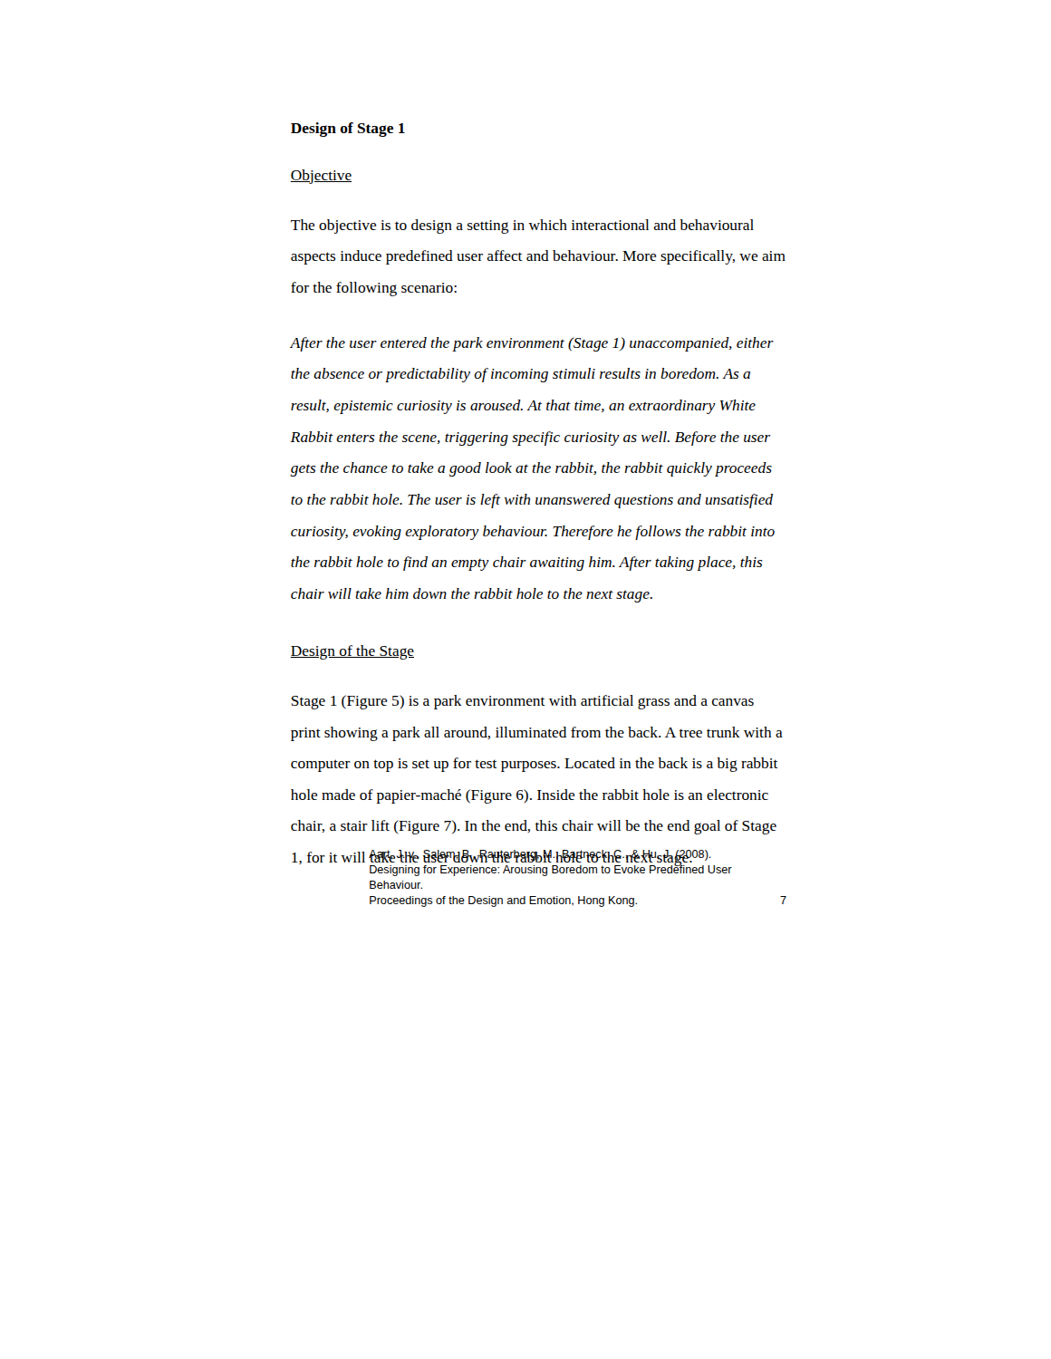Design of Stage 1
Objective
The objective is to design a setting in which interactional and behavioural aspects induce predefined user affect and behaviour. More specifically, we aim for the following scenario:
After the user entered the park environment (Stage 1) unaccompanied, either the absence or predictability of incoming stimuli results in boredom. As a result, epistemic curiosity is aroused. At that time, an extraordinary White Rabbit enters the scene, triggering specific curiosity as well. Before the user gets the chance to take a good look at the rabbit, the rabbit quickly proceeds to the rabbit hole. The user is left with unanswered questions and unsatisfied curiosity, evoking exploratory behaviour. Therefore he follows the rabbit into the rabbit hole to find an empty chair awaiting him. After taking place, this chair will take him down the rabbit hole to the next stage.
Design of the Stage
Stage 1 (Figure 5) is a park environment with artificial grass and a canvas print showing a park all around, illuminated from the back. A tree trunk with a computer on top is set up for test purposes. Located in the back is a big rabbit hole made of papier-maché (Figure 6). Inside the rabbit hole is an electronic chair, a stair lift (Figure 7). In the end, this chair will be the end goal of Stage 1, for it will take the user down the rabbit hole to the next stage.
Aart, J. v., Salem, B., Rauterberg, M., Bartneck, C., & Hu, J. (2008). Designing for Experience: Arousing Boredom to Evoke Predefined User Behaviour. Proceedings of the Design and Emotion, Hong Kong.7